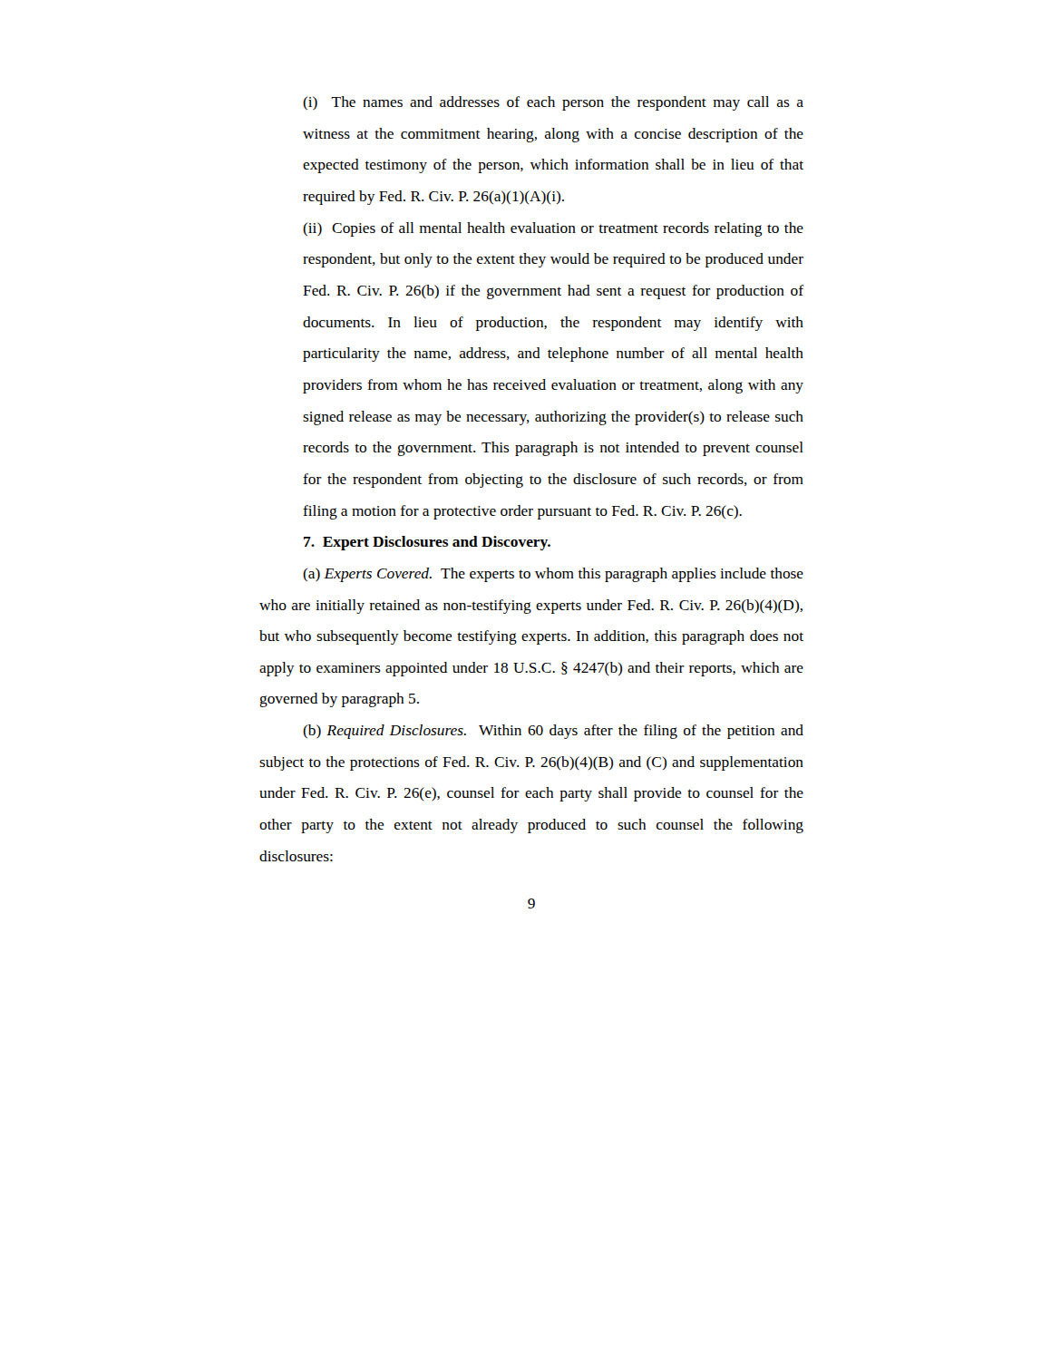(i) The names and addresses of each person the respondent may call as a witness at the commitment hearing, along with a concise description of the expected testimony of the person, which information shall be in lieu of that required by Fed. R. Civ. P. 26(a)(1)(A)(i).
(ii) Copies of all mental health evaluation or treatment records relating to the respondent, but only to the extent they would be required to be produced under Fed. R. Civ. P. 26(b) if the government had sent a request for production of documents. In lieu of production, the respondent may identify with particularity the name, address, and telephone number of all mental health providers from whom he has received evaluation or treatment, along with any signed release as may be necessary, authorizing the provider(s) to release such records to the government. This paragraph is not intended to prevent counsel for the respondent from objecting to the disclosure of such records, or from filing a motion for a protective order pursuant to Fed. R. Civ. P. 26(c).
7. Expert Disclosures and Discovery.
(a) Experts Covered. The experts to whom this paragraph applies include those who are initially retained as non-testifying experts under Fed. R. Civ. P. 26(b)(4)(D), but who subsequently become testifying experts. In addition, this paragraph does not apply to examiners appointed under 18 U.S.C. § 4247(b) and their reports, which are governed by paragraph 5.
(b) Required Disclosures. Within 60 days after the filing of the petition and subject to the protections of Fed. R. Civ. P. 26(b)(4)(B) and (C) and supplementation under Fed. R. Civ. P. 26(e), counsel for each party shall provide to counsel for the other party to the extent not already produced to such counsel the following disclosures:
9